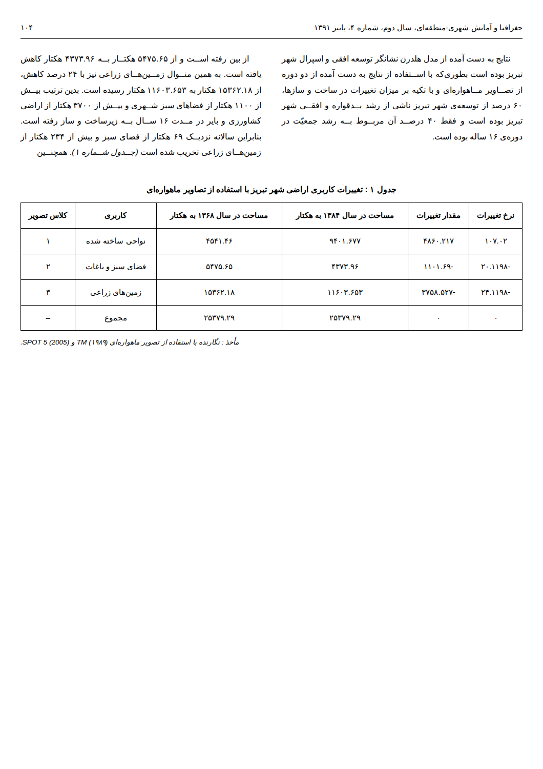جغرافیا و آمایش شهری-منطقه‌ای، سال دوم، شماره ۴، پاییز ۱۳۹۱
۱۰۴
نتایج به دست آمده از مدل هلدرن نشانگر توسعه افقی و اسپرال شهر تبریز بوده است بطوری‌که با اســتفاده از نتایج به دست آمده از دو دوره از تصــاویر مــاهواره‌ای و با تکیه بر میزان تغییرات در ساخت و سازها، ۶۰ درصد از توسعه‌ی شهر تبریز ناشی از رشد بــدقواره و افقــی شهر تبریز بوده است و فقط ۴۰ درصــد آن مربــوط بــه رشد جمعیّت در دوره‌ی ۱۶ ساله بوده است.
از بین رفته اســت و از ۵۴۷۵.۶۵ هکتــار بــه ۴۳۷۳.۹۶ هکتار کاهش یافته است. به همین منــوال زمــین‌هــای زراعی نیز با ۲۴ درصد کاهش، از ۱۵۳۶۲.۱۸ هکتار به ۱۱۶۰۳.۶۵۳ هکتار رسیده است. بدین ترتیب بیــش از ۱۱۰۰ هکتار از فضاهای سبز شــهری و بیــش از ۳۷۰۰ هکتار از اراضی کشاورزی و بایر در مــدت ۱۶ ســال بــه زیرساخت و ساز رفته است. بنابراین سالانه نزدیــک ۶۹ هکتار از فضای سبز و بیش از ۲۳۴ هکتار از زمین‌هــای زراعی تخریب شده است (جــدول شــماره ۱). همچنــین
جدول ۱ : تغییرات کاربری اراضی شهر تبریز با استفاده از تصاویر ماهواره‌ای
| نرخ تغییرات | مقدار تغییرات | مساحت در سال ۱۳۸۴ به هکتار | مساحت در سال ۱۳۶۸ به هکتار | کاربری | کلاس تصویر |
| --- | --- | --- | --- | --- | --- |
| ۱۰۷.۰۲ | ۴۸۶۰.۲۱۷ | ۹۴۰۱.۶۷۷ | ۴۵۴۱.۴۶ | نواحی ساخته شده | ۱ |
| -۲۰.۱۱۹۸ | -۱۱۰۱.۶۹ | ۴۳۷۳.۹۶ | ۵۴۷۵.۶۵ | فضای سبز و باغات | ۲ |
| -۲۴.۱۱۹۸ | -۳۷۵۸.۵۲۷ | ۱۱۶۰۳.۶۵۳ | ۱۵۳۶۲.۱۸ | زمین‌های زراعی | ۳ |
| ۰ | ۰ | ۲۵۳۷۹.۲۹ | ۲۵۳۷۹.۲۹ | مجموع | – |
مأخذ : نگارنده با استفاده از تصویر ماهواره‌ای TM (۱۹۸۹) و SPOT 5 (2005).